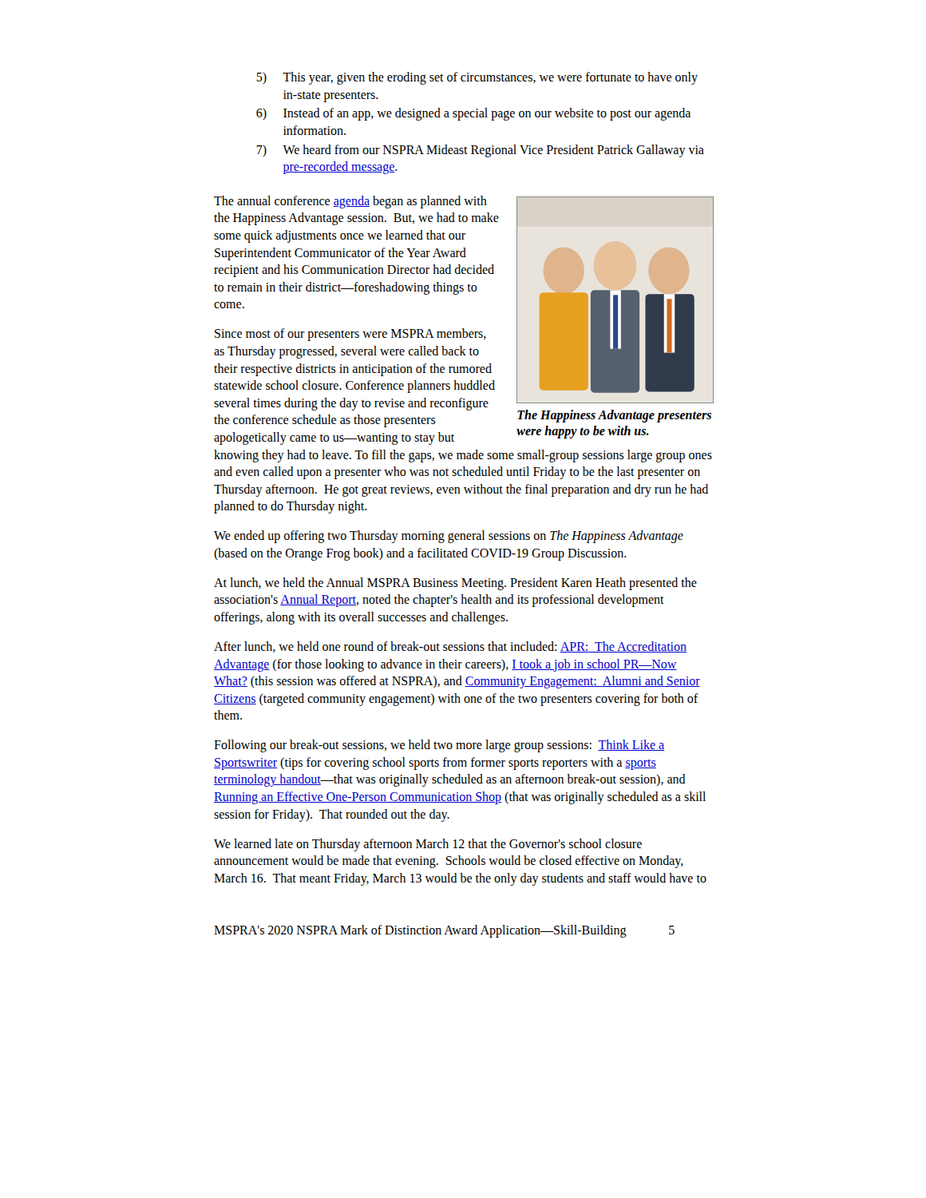5) This year, given the eroding set of circumstances, we were fortunate to have only in-state presenters.
6) Instead of an app, we designed a special page on our website to post our agenda information.
7) We heard from our NSPRA Mideast Regional Vice President Patrick Gallaway via pre-recorded message.
The Happiness Advantage presenters were happy to be with us.
The annual conference agenda began as planned with the Happiness Advantage session. But, we had to make some quick adjustments once we learned that our Superintendent Communicator of the Year Award recipient and his Communication Director had decided to remain in their district—foreshadowing things to come.
Since most of our presenters were MSPRA members, as Thursday progressed, several were called back to their respective districts in anticipation of the rumored statewide school closure. Conference planners huddled several times during the day to revise and reconfigure the conference schedule as those presenters apologetically came to us—wanting to stay but knowing they had to leave. To fill the gaps, we made some small-group sessions large group ones and even called upon a presenter who was not scheduled until Friday to be the last presenter on Thursday afternoon. He got great reviews, even without the final preparation and dry run he had planned to do Thursday night.
We ended up offering two Thursday morning general sessions on The Happiness Advantage (based on the Orange Frog book) and a facilitated COVID-19 Group Discussion.
At lunch, we held the Annual MSPRA Business Meeting. President Karen Heath presented the association's Annual Report, noted the chapter's health and its professional development offerings, along with its overall successes and challenges.
After lunch, we held one round of break-out sessions that included: APR: The Accreditation Advantage (for those looking to advance in their careers), I took a job in school PR—Now What? (this session was offered at NSPRA), and Community Engagement: Alumni and Senior Citizens (targeted community engagement) with one of the two presenters covering for both of them.
Following our break-out sessions, we held two more large group sessions: Think Like a Sportswriter (tips for covering school sports from former sports reporters with a sports terminology handout—that was originally scheduled as an afternoon break-out session), and Running an Effective One-Person Communication Shop (that was originally scheduled as a skill session for Friday). That rounded out the day.
We learned late on Thursday afternoon March 12 that the Governor's school closure announcement would be made that evening. Schools would be closed effective on Monday, March 16. That meant Friday, March 13 would be the only day students and staff would have to
MSPRA's 2020 NSPRA Mark of Distinction Award Application—Skill-Building5